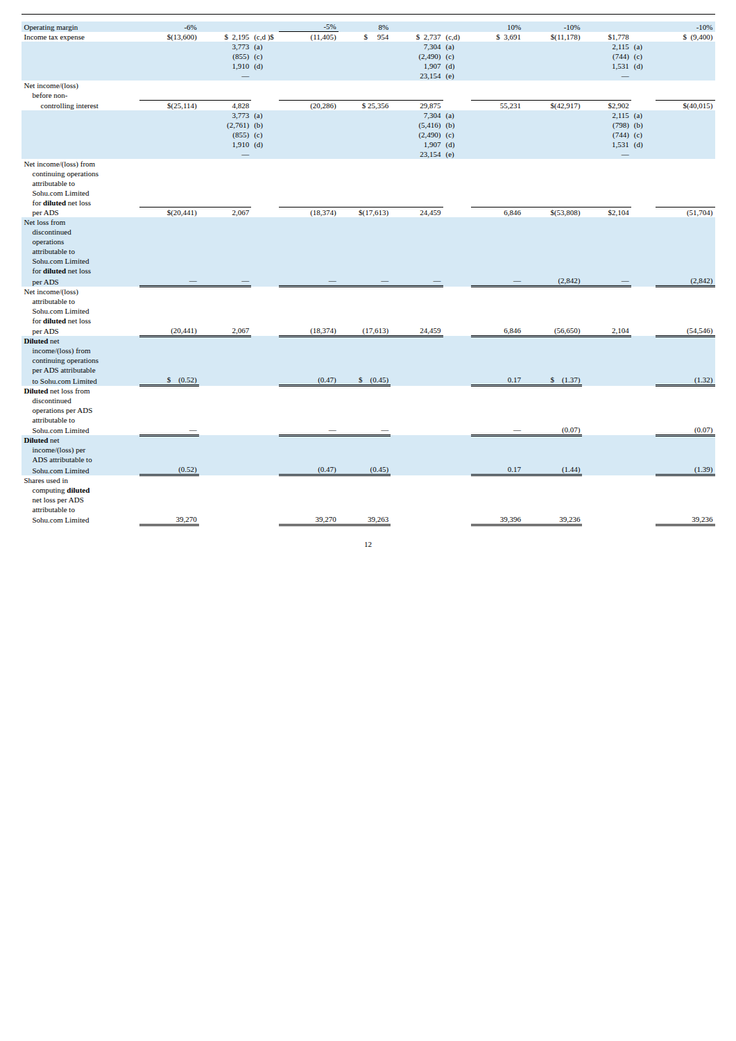| Operating margin | -6% | | | -5% | 8% | | | 10% | -10% | | | -10% |
| Income tax expense | $(13,600) | $ 2,195 | (c,d )$ | (11,405) | $ 954 | $ 2,737 | (c,d) | $ 3,691 | $(11,178) | $1,778 | | $ (9,400) |
| | | 3,773 | (a) | | | 7,304 | (a) | | | 2,115 | (a) | |
| | | (855) | (c) | | | (2,490) | (c) | | | (744) | (c) | |
| | | 1,910 | (d) | | | 1,907 | (d) | | | 1,531 | (d) | |
| | | — | | | | 23,154 | (e) | | | — | | |
| Net income/(loss) | |
| before non- | |
| controlling interest | $(25,114) | 4,828 | | (20,286) | $ 25,356 | 29,875 | | 55,231 | $(42,917) | $2,902 | | $(40,015) |
| | | 3,773 | (a) | | | 7,304 | (a) | | | 2,115 | (a) | |
| | | (2,761) | (b) | | | (5,416) | (b) | | | (798) | (b) | |
| | | (855) | (c) | | | (2,490) | (c) | | | (744) | (c) | |
| | | 1,910 | (d) | | | 1,907 | (d) | | | 1,531 | (d) | |
| | | — | | | | 23,154 | (e) | | | — | | |
| Net income/(loss) from | |
| continuing operations | |
| attributable to | |
| Sohu.com Limited | |
| for diluted net loss | |
| per ADS | $(20,441) | 2,067 | | (18,374) | $(17,613) | 24,459 | | 6,846 | $(53,808) | $2,104 | | (51,704) |
| Net loss from | |
| discontinued | |
| operations | |
| attributable to | |
| Sohu.com Limited | |
| for diluted net loss | |
| per ADS | — | — | | — | — | — | | — | (2,842) | — | | (2,842) |
| Net income/(loss) | |
| attributable to | |
| Sohu.com Limited | |
| for diluted net loss | |
| per ADS | (20,441) | 2,067 | | (18,374) | (17,613) | 24,459 | | 6,846 | (56,650) | 2,104 | | (54,546) |
| Diluted net | |
| income/(loss) from | |
| continuing operations | |
| per ADS attributable | |
| to Sohu.com Limited | $ (0.52) | | | (0.47) | $ (0.45) | | | 0.17 | $ (1.37) | | | (1.32) |
| Diluted net loss from | |
| discontinued | |
| operations per ADS | |
| attributable to | |
| Sohu.com Limited | — | | | — | — | | | — | (0.07) | | | (0.07) |
| Diluted net | |
| income/(loss) per | |
| ADS attributable to | |
| Sohu.com Limited | (0.52) | | | (0.47) | (0.45) | | | 0.17 | (1.44) | | | (1.39) |
| Shares used in | |
| computing diluted | |
| net loss per ADS | |
| attributable to | |
| Sohu.com Limited | 39,270 | | | 39,270 | 39,263 | | | 39,396 | 39,236 | | | 39,236 |
12